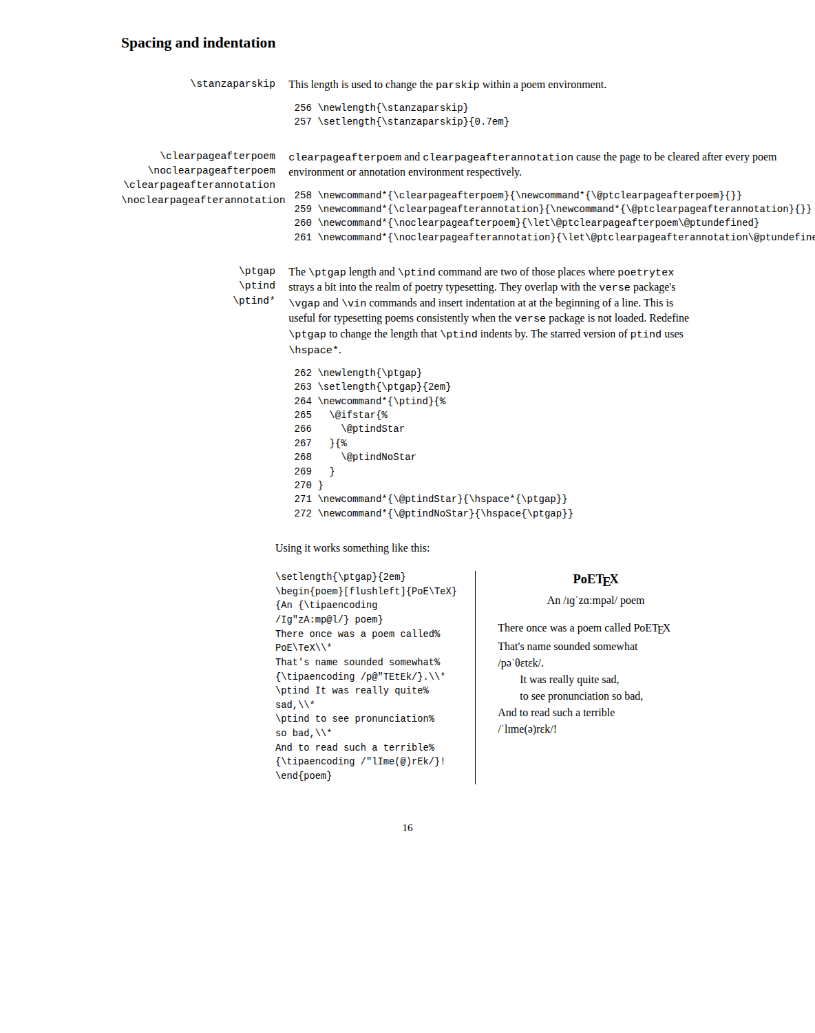Spacing and indentation
\stanzaparskip
This length is used to change the parskip within a poem environment.
256\newlength{\stanzaparskip} 257\setlength{\stanzaparskip}{0.7em}
\clearpageafterpoem
\noclearpageafterpoem
\clearpageafterannotation
\noclearpageafterannotation
clearpageafterpoem and clearpageafterannotation cause the page to be cleared after every poem environment or annotation environment respectively.
258\newcommand*{\clearpageafterpoem}{\newcommand*{\@ptclearpageafterpoem}{}} 259\newcommand*{\clearpageafterannotation}{\newcommand*{\@ptclearpageafterannotation}{}} 260\newcommand*{\noclearpageafterpoem}{\let\@ptclearpageafterpoem\@ptundefined} 261\newcommand*{\noclearpageafterannotation}{\let\@ptclearpageafterannotation\@ptundefined}
\ptgap
\ptind
\ptind*
The \ptgap length and \ptind command are two of those places where poetrytex strays a bit into the realm of poetry typesetting. They overlap with the verse package's \vgap and \vin commands and insert indentation at at the beginning of a line. This is useful for typesetting poems consistently when the verse package is not loaded. Redefine \ptgap to change the length that \ptind indents by. The starred version of ptind uses \hspace*.
262\newlength{\ptgap} 263\setlength{\ptgap}{2em} 264\newcommand*{\ptind}{% 265 \@ifstar{% 266 \@ptindStar 267 }{% 268 \@ptindNoStar 269 } 270} 271\newcommand*{\@ptindStar}{\hspace*{\ptgap}} 272\newcommand*{\@ptindNoStar}{\hspace{\ptgap}}
Using it works something like this:
\setlength{\ptgap}{2em} \begin{poem}[flushleft]{PoE\TeX} {An {\tipaencoding /Ig"zA:mp@l/} poem} There once was a poem called% PoE\TeX\\* That's name sounded somewhat% {\tipaencoding /p@"TEtEk/}.\\* \ptind It was really quite% sad,\\* \ptind to see pronunciation% so bad,\\* And to read such a terrible% {\tipaencoding /"lIme(@)rEk/}! \end{poem}
PoETEX
An /ɪɡˈzɑːmpəl/ poem
There once was a poem called PoETEX
That's name sounded somewhat
/pəˈθɛtɛk/.
It was really quite sad,
to see pronunciation so bad,
And to read such a terrible
/ˈlɪme(ə)rɛk/!
16